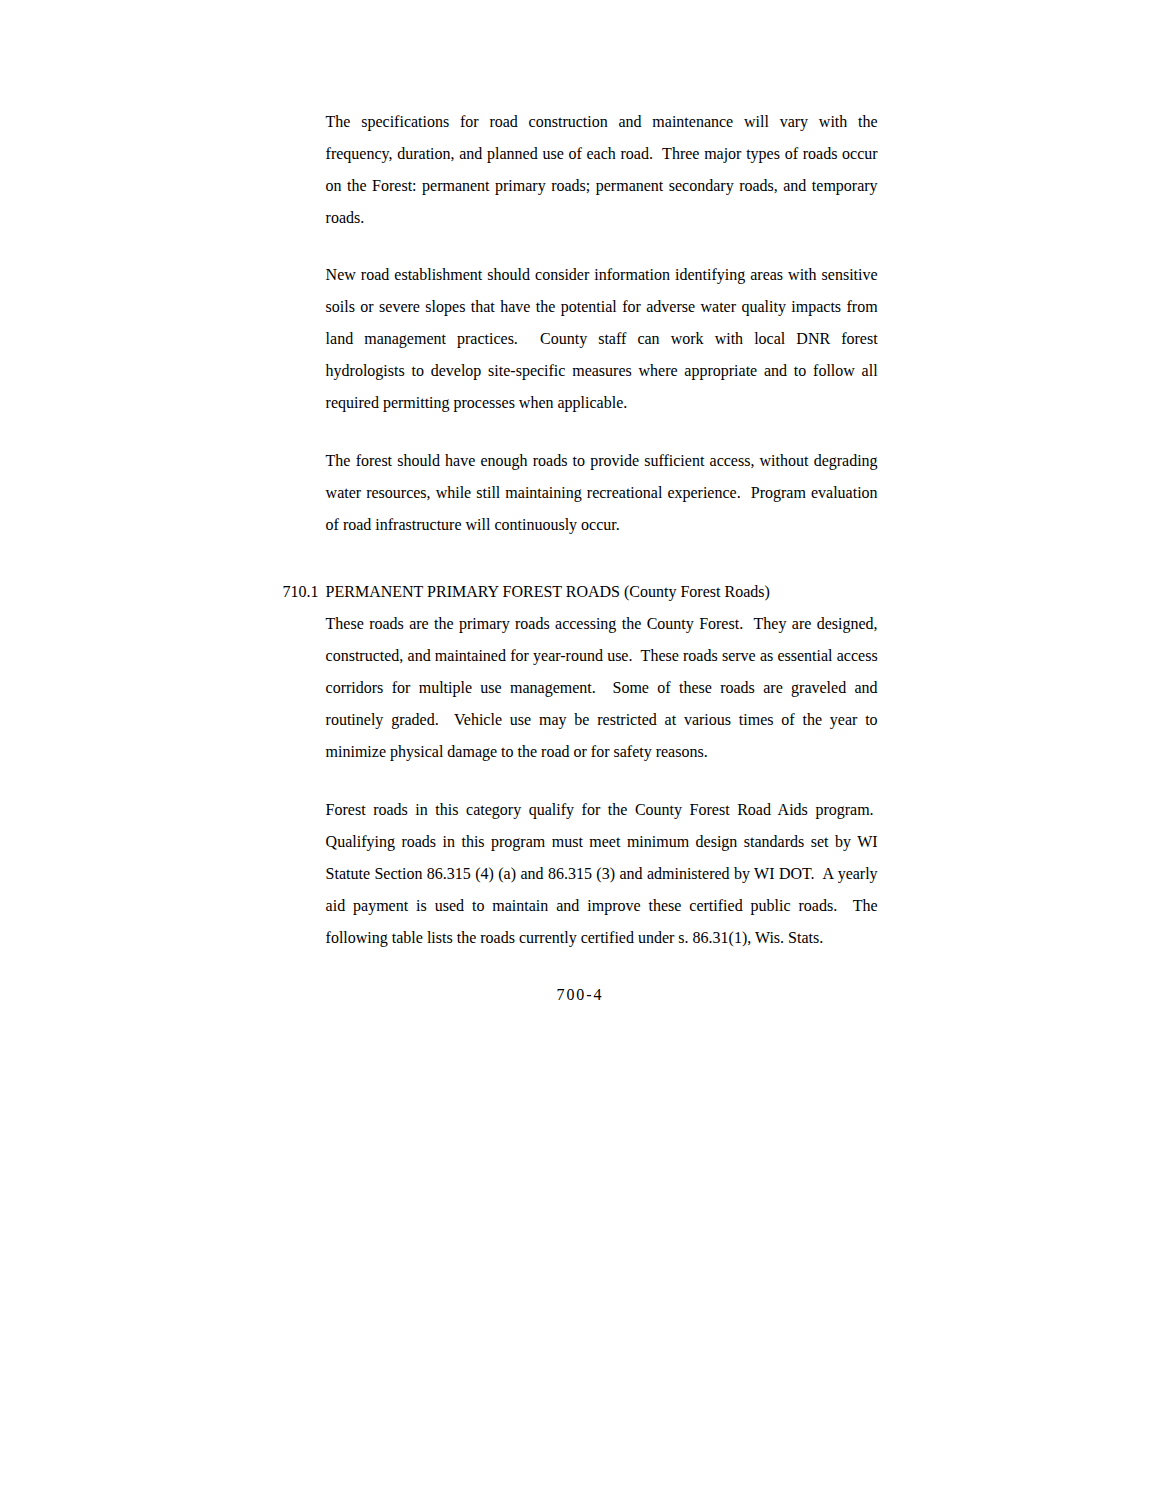The specifications for road construction and maintenance will vary with the frequency, duration, and planned use of each road. Three major types of roads occur on the Forest: permanent primary roads; permanent secondary roads, and temporary roads.
New road establishment should consider information identifying areas with sensitive soils or severe slopes that have the potential for adverse water quality impacts from land management practices. County staff can work with local DNR forest hydrologists to develop site-specific measures where appropriate and to follow all required permitting processes when applicable.
The forest should have enough roads to provide sufficient access, without degrading water resources, while still maintaining recreational experience. Program evaluation of road infrastructure will continuously occur.
710.1 PERMANENT PRIMARY FOREST ROADS (County Forest Roads)
These roads are the primary roads accessing the County Forest. They are designed, constructed, and maintained for year-round use. These roads serve as essential access corridors for multiple use management. Some of these roads are graveled and routinely graded. Vehicle use may be restricted at various times of the year to minimize physical damage to the road or for safety reasons.
Forest roads in this category qualify for the County Forest Road Aids program. Qualifying roads in this program must meet minimum design standards set by WI Statute Section 86.315 (4) (a) and 86.315 (3) and administered by WI DOT. A yearly aid payment is used to maintain and improve these certified public roads. The following table lists the roads currently certified under s. 86.31(1), Wis. Stats.
700-4